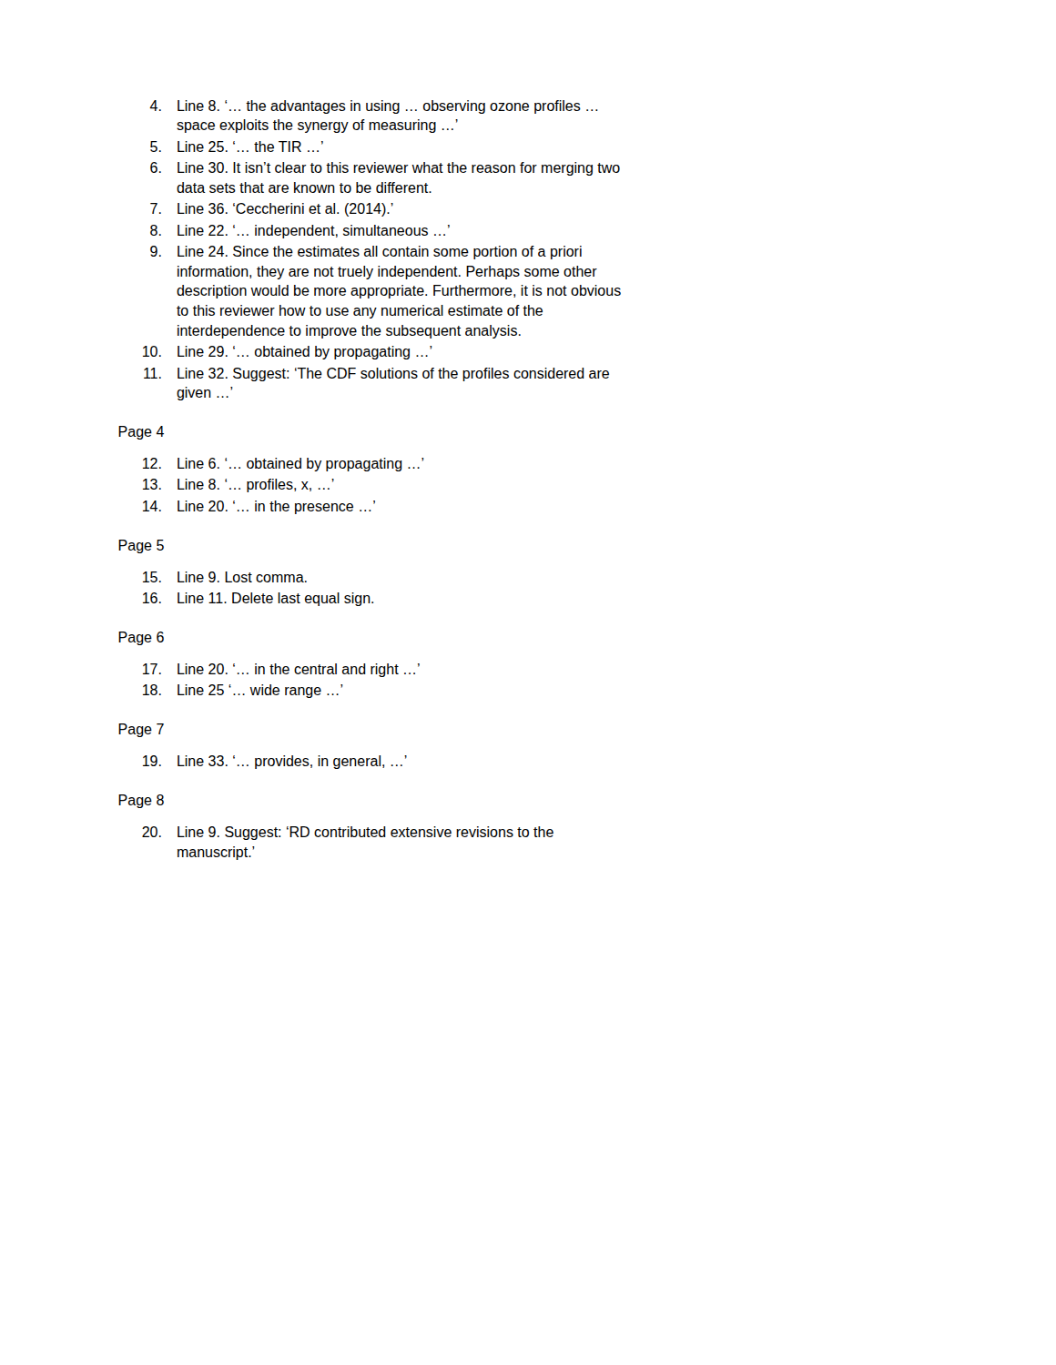Line 8. ‘… the advantages in using … observing ozone profiles … space exploits the synergy of measuring …’
Line 25. ‘… the TIR …’
Line 30. It isn’t clear to this reviewer what the reason for merging two data sets that are known to be different.
Line 36. ‘Ceccherini et al. (2014).’
Line 22. ‘… independent, simultaneous …’
Line 24. Since the estimates all contain some portion of a priori information, they are not truely independent. Perhaps some other description would be more appropriate. Furthermore, it is not obvious to this reviewer how to use any numerical estimate of the interdependence to improve the subsequent analysis.
Line 29. ‘… obtained by propagating …’
Line 32. Suggest: ‘The CDF solutions of the profiles considered are given …’
Page 4
Line 6. ‘… obtained by propagating …’
Line 8. ‘… profiles, x, …’
Line 20. ‘… in the presence …’
Page 5
Line 9. Lost comma.
Line 11. Delete last equal sign.
Page 6
Line 20. ‘… in the central and right …’
Line 25 ‘… wide range …’
Page 7
Line 33. ‘… provides, in general, …’
Page 8
Line 9. Suggest: ‘RD contributed extensive revisions to the manuscript.’